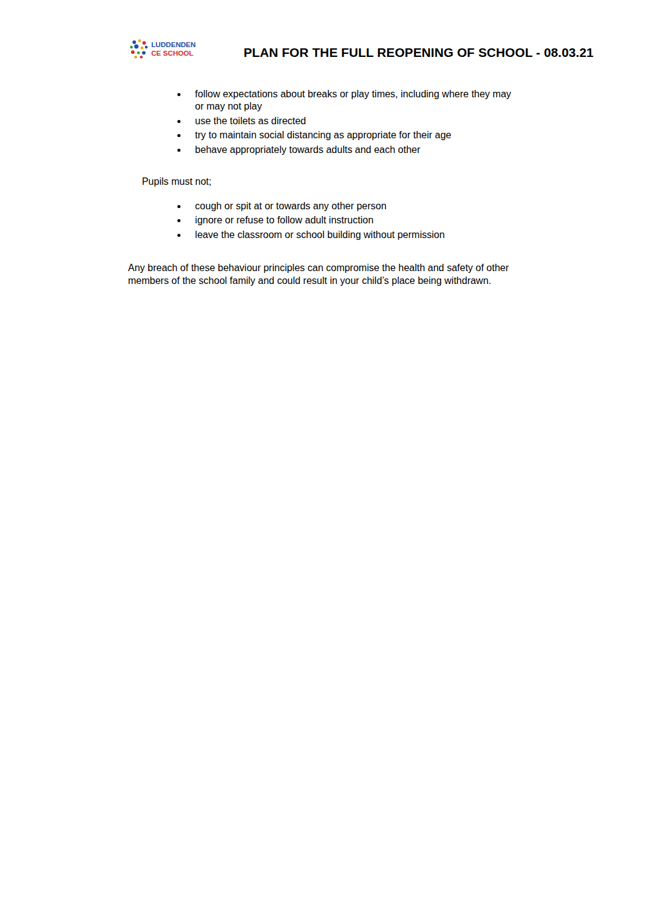LUDDENDEN CE SCHOOL
PLAN FOR THE FULL REOPENING OF SCHOOL - 08.03.21
follow expectations about breaks or play times, including where they may or may not play
use the toilets as directed
try to maintain social distancing as appropriate for their age
behave appropriately towards adults and each other
Pupils must not;
cough or spit at or towards any other person
ignore or refuse to follow adult instruction
leave the classroom or school building without permission
Any breach of these behaviour principles can compromise the health and safety of other members of the school family and could result in your child’s place being withdrawn.